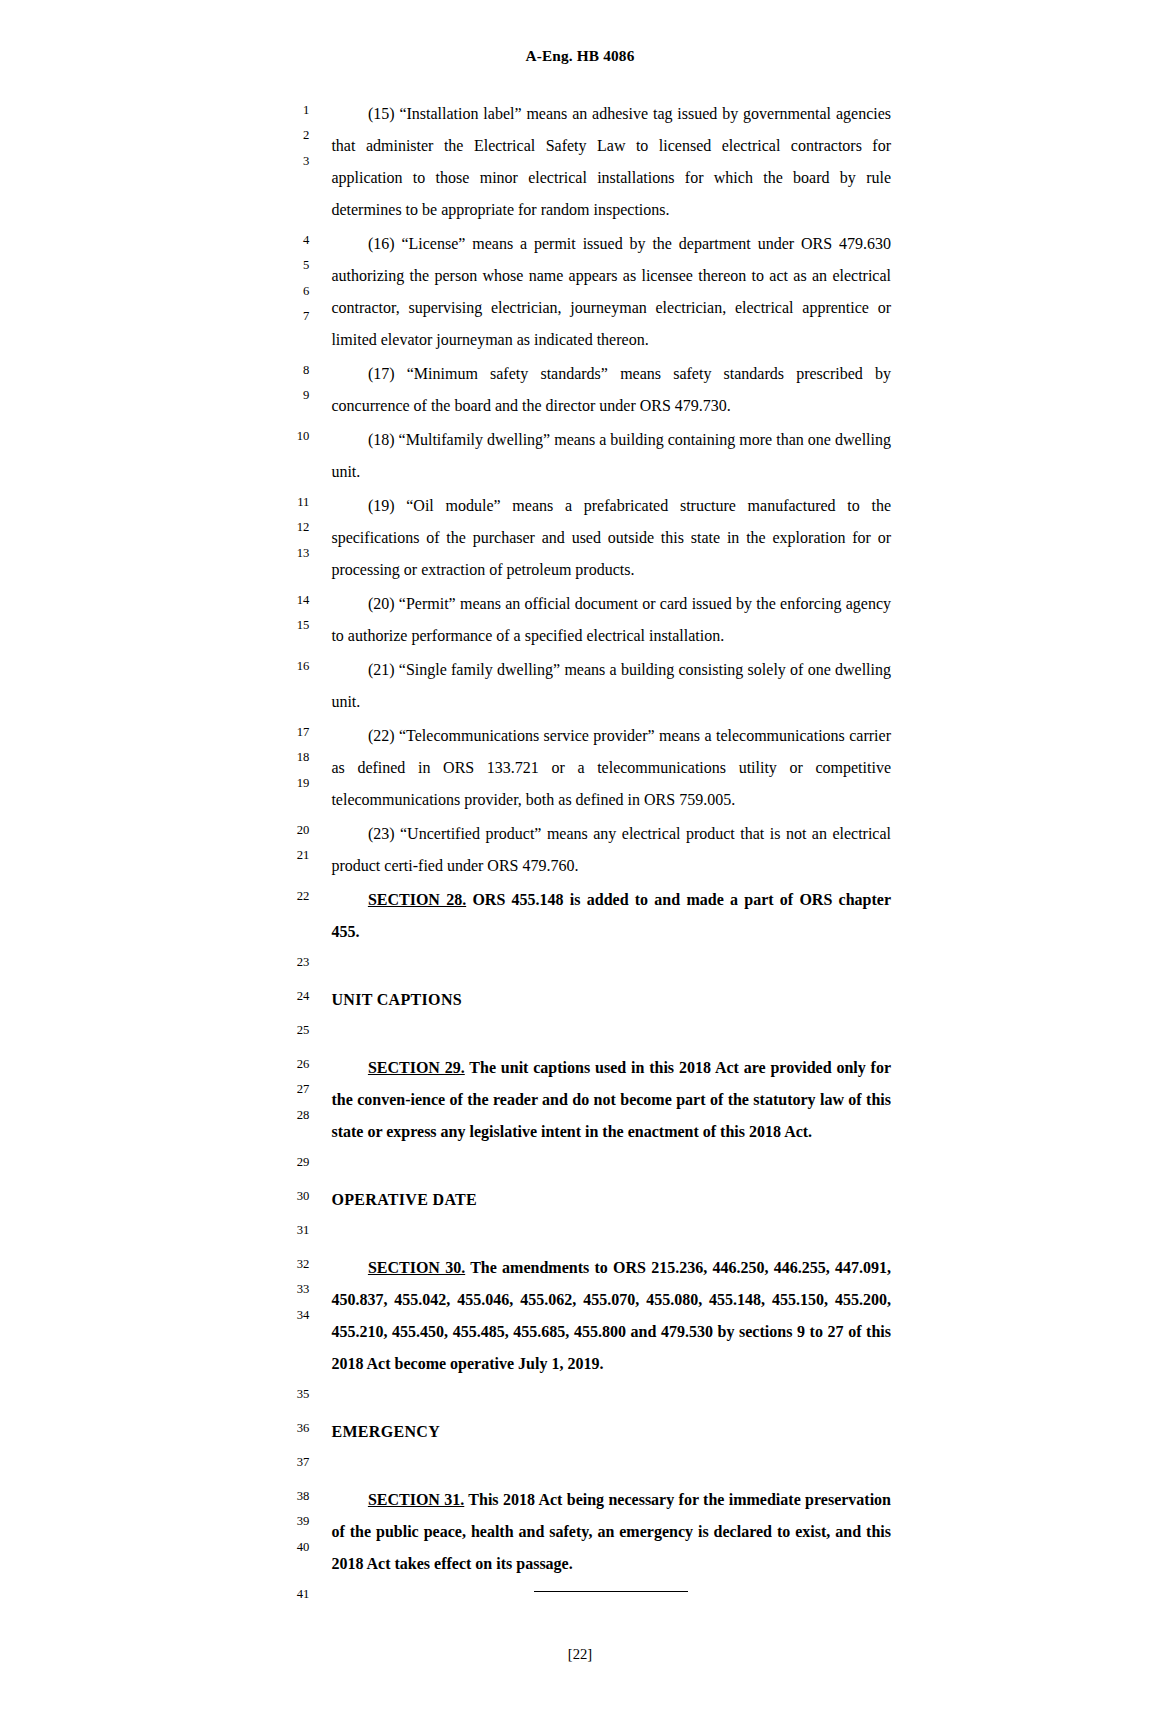A-Eng. HB 4086
| 1 2 3 | (15) “Installation label” means an adhesive tag issued by governmental agencies that administer the Electrical Safety Law to licensed electrical contractors for application to those minor electrical installations for which the board by rule determines to be appropriate for random inspections. |
| 4 5 6 7 | (16) “License” means a permit issued by the department under ORS 479.630 authorizing the person whose name appears as licensee thereon to act as an electrical contractor, supervising electrician, journeyman electrician, electrical apprentice or limited elevator journeyman as indicated thereon. |
| 8 9 | (17) “Minimum safety standards” means safety standards prescribed by concurrence of the board and the director under ORS 479.730. |
| 10 | (18) “Multifamily dwelling” means a building containing more than one dwelling unit. |
| 11 12 13 | (19) “Oil module” means a prefabricated structure manufactured to the specifications of the purchaser and used outside this state in the exploration for or processing or extraction of petroleum products. |
| 14 15 | (20) “Permit” means an official document or card issued by the enforcing agency to authorize performance of a specified electrical installation. |
| 16 | (21) “Single family dwelling” means a building consisting solely of one dwelling unit. |
| 17 18 19 | (22) “Telecommunications service provider” means a telecommunications carrier as defined in ORS 133.721 or a telecommunications utility or competitive telecommunications provider, both as defined in ORS 759.005. |
| 20 21 | (23) “Uncertified product” means any electrical product that is not an electrical product certi-fied under ORS 479.760. |
| 22 | SECTION 28. ORS 455.148 is added to and made a part of ORS chapter 455. |
| 23 | |
| 24 | UNIT CAPTIONS |
| 25 | |
| 26 27 28 | SECTION 29. The unit captions used in this 2018 Act are provided only for the conven-ience of the reader and do not become part of the statutory law of this state or express any legislative intent in the enactment of this 2018 Act. |
| 29 | |
| 30 | OPERATIVE DATE |
| 31 | |
| 32 33 34 | SECTION 30. The amendments to ORS 215.236, 446.250, 446.255, 447.091, 450.837, 455.042, 455.046, 455.062, 455.070, 455.080, 455.148, 455.150, 455.200, 455.210, 455.450, 455.485, 455.685, 455.800 and 479.530 by sections 9 to 27 of this 2018 Act become operative July 1, 2019. |
| 35 | |
| 36 | EMERGENCY |
| 37 | |
| 38 39 40 | SECTION 31. This 2018 Act being necessary for the immediate preservation of the public peace, health and safety, an emergency is declared to exist, and this 2018 Act takes effect on its passage. |
| 41 | |
[22]